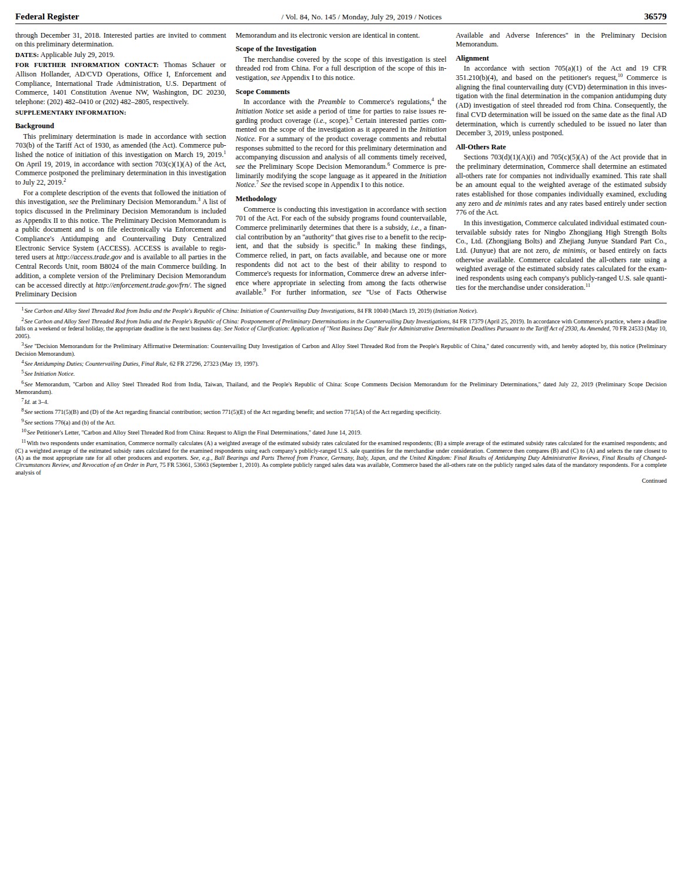Federal Register
/ Vol. 84, No. 145 / Monday, July 29, 2019 / Notices
36579
through December 31, 2018. Interested parties are invited to comment on this preliminary determination.
Dates: Applicable July 29, 2019.
For Further Information Contact: Thomas Schauer or Allison Hollander, AD/CVD Operations, Office I, Enforcement and Compliance, International Trade Administration, U.S. Department of Commerce, 1401 Constitution Avenue NW, Washington, DC 20230, telephone: (202) 482–0410 or (202) 482–2805, respectively.
Supplementary Information:
Background
This preliminary determination is made in accordance with section 703(b) of the Tariff Act of 1930, as amended (the Act). Commerce published the notice of initiation of this investigation on March 19, 2019.1 On April 19, 2019, in accordance with section 703(c)(1)(A) of the Act, Commerce postponed the preliminary determination in this investigation to July 22, 2019.2
For a complete description of the events that followed the initiation of this investigation, see the Preliminary Decision Memorandum.3 A list of topics discussed in the Preliminary Decision Memorandum is included as Appendix II to this notice. The Preliminary Decision Memorandum is a public document and is on file electronically via Enforcement and Compliance's Antidumping and Countervailing Duty Centralized Electronic Service System (ACCESS). ACCESS is available to registered users at http://access.trade.gov and is available to all parties in the Central Records Unit, room B8024 of the main Commerce building. In addition, a complete version of the Preliminary Decision Memorandum can be accessed directly at http://enforcement.trade.gov/frn/. The signed Preliminary Decision
Memorandum and its electronic version are identical in content.
Scope of the Investigation
The merchandise covered by the scope of this investigation is steel threaded rod from China. For a full description of the scope of this investigation, see Appendix I to this notice.
Scope Comments
In accordance with the Preamble to Commerce's regulations,4 the Initiation Notice set aside a period of time for parties to raise issues regarding product coverage (i.e., scope).5 Certain interested parties commented on the scope of the investigation as it appeared in the Initiation Notice. For a summary of the product coverage comments and rebuttal responses submitted to the record for this preliminary determination and accompanying discussion and analysis of all comments timely received, see the Preliminary Scope Decision Memorandum.6 Commerce is preliminarily modifying the scope language as it appeared in the Initiation Notice.7 See the revised scope in Appendix I to this notice.
Methodology
Commerce is conducting this investigation in accordance with section 701 of the Act. For each of the subsidy programs found countervailable, Commerce preliminarily determines that there is a subsidy, i.e., a financial contribution by an ''authority'' that gives rise to a benefit to the recipient, and that the subsidy is specific.8 In making these findings, Commerce relied, in part, on facts available, and because one or more respondents did not act to the best of their ability to respond to Commerce's requests for information, Commerce drew an adverse inference where appropriate in selecting from among the facts otherwise available.9 For further information, see ''Use of Facts Otherwise Available and Adverse Inferences'' in the Preliminary Decision Memorandum.
Alignment
In accordance with section 705(a)(1) of the Act and 19 CFR 351.210(b)(4), and based on the petitioner's request,10 Commerce is aligning the final countervailing duty (CVD) determination in this investigation with the final determination in the companion antidumping duty (AD) investigation of steel threaded rod from China. Consequently, the final CVD determination will be issued on the same date as the final AD determination, which is currently scheduled to be issued no later than December 3, 2019, unless postponed.
All-Others Rate
Sections 703(d)(1)(A)(i) and 705(c)(5)(A) of the Act provide that in the preliminary determination, Commerce shall determine an estimated all-others rate for companies not individually examined. This rate shall be an amount equal to the weighted average of the estimated subsidy rates established for those companies individually examined, excluding any zero and de minimis rates and any rates based entirely under section 776 of the Act.
In this investigation, Commerce calculated individual estimated countervailable subsidy rates for Ningbo Zhongjiang High Strength Bolts Co., Ltd. (Zhongjiang Bolts) and Zhejiang Junyue Standard Part Co., Ltd. (Junyue) that are not zero, de minimis, or based entirely on facts otherwise available. Commerce calculated the all-others rate using a weighted average of the estimated subsidy rates calculated for the examined respondents using each company's publicly-ranged U.S. sale quantities for the merchandise under consideration.11
1 See Carbon and Alloy Steel Threaded Rod from India and the People's Republic of China: Initiation of Countervailing Duty Investigations, 84 FR 10040 (March 19, 2019) (Initiation Notice).
2 See Carbon and Alloy Steel Threaded Rod from India and the People's Republic of China: Postponement of Preliminary Determinations in the Countervailing Duty Investigations, 84 FR 17379 (April 25, 2019). In accordance with Commerce's practice, where a deadline falls on a weekend or federal holiday, the appropriate deadline is the next business day. See Notice of Clarification: Application of ''Next Business Day'' Rule for Administrative Determination Deadlines Pursuant to the Tariff Act of 2930, As Amended, 70 FR 24533 (May 10, 2005).
3 See ''Decision Memorandum for the Preliminary Affirmative Determination: Countervailing Duty Investigation of Carbon and Alloy Steel Threaded Rod from the People's Republic of China,'' dated concurrently with, and hereby adopted by, this notice (Preliminary Decision Memorandum).
4 See Antidumping Duties; Countervailing Duties, Final Rule, 62 FR 27296, 27323 (May 19, 1997).
5 See Initiation Notice.
6 See Memorandum, ''Carbon and Alloy Steel Threaded Rod from India, Taiwan, Thailand, and the People's Republic of China: Scope Comments Decision Memorandum for the Preliminary Determinations,'' dated July 22, 2019 (Preliminary Scope Decision Memorandum).
7 Id. at 3–4.
8 See sections 771(5)(B) and (D) of the Act regarding financial contribution; section 771(5)(E) of the Act regarding benefit; and section 771(5A) of the Act regarding specificity.
9 See sections 776(a) and (b) of the Act.
10 See Petitioner's Letter, ''Carbon and Alloy Steel Threaded Rod from China: Request to Align the Final Determinations,'' dated June 14, 2019.
11 With two respondents under examination, Commerce normally calculates (A) a weighted average of the estimated subsidy rates calculated for the examined respondents; (B) a simple average of the estimated subsidy rates calculated for the examined respondents; and (C) a weighted average of the estimated subsidy rates calculated for the examined respondents using each company's publicly-ranged U.S. sale quantities for the merchandise under consideration. Commerce then compares (B) and (C) to (A) and selects the rate closest to (A) as the most appropriate rate for all other producers and exporters. See, e.g., Ball Bearings and Parts Thereof from France, Germany, Italy, Japan, and the United Kingdom: Final Results of Antidumping Duty Administrative Reviews, Final Results of Changed-Circumstances Review, and Revocation of an Order in Part, 75 FR 53661, 53663 (September 1, 2010). As complete publicly ranged sales data was available, Commerce based the all-others rate on the publicly ranged sales data of the mandatory respondents. For a complete analysis of
Continued